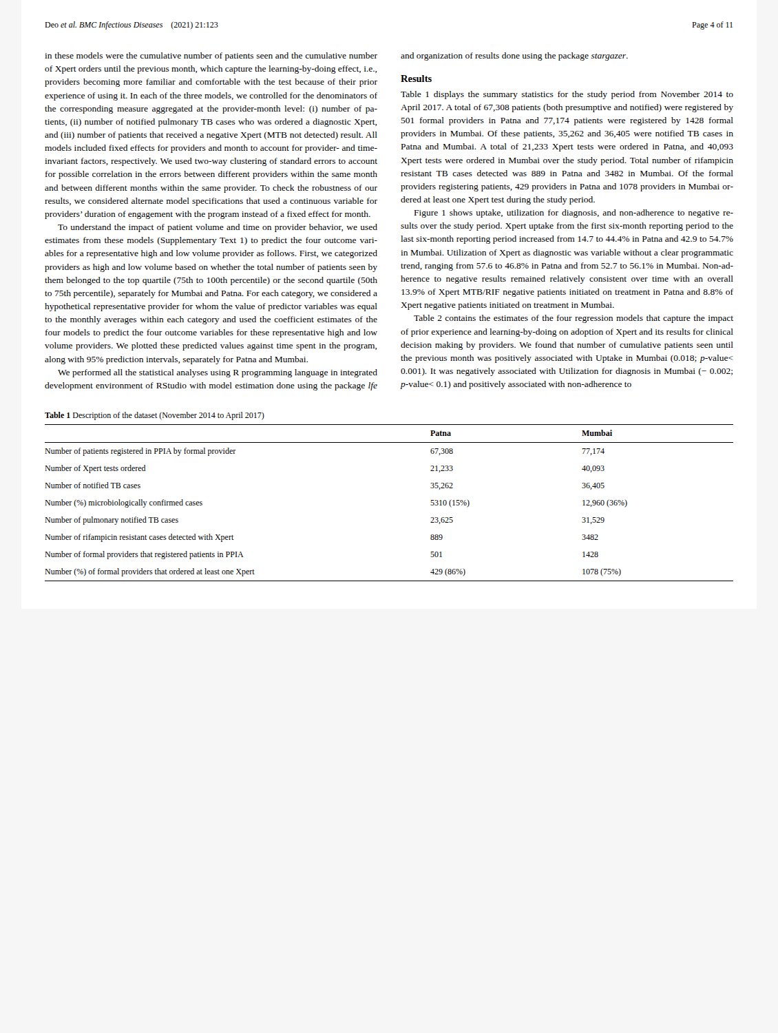Deo et al. BMC Infectious Diseases (2021) 21:123 Page 4 of 11
in these models were the cumulative number of patients seen and the cumulative number of Xpert orders until the previous month, which capture the learning-by-doing effect, i.e., providers becoming more familiar and comfortable with the test because of their prior experience of using it. In each of the three models, we controlled for the denominators of the corresponding measure aggregated at the provider-month level: (i) number of patients, (ii) number of notified pulmonary TB cases who was ordered a diagnostic Xpert, and (iii) number of patients that received a negative Xpert (MTB not detected) result. All models included fixed effects for providers and month to account for provider- and time-invariant factors, respectively. We used two-way clustering of standard errors to account for possible correlation in the errors between different providers within the same month and between different months within the same provider. To check the robustness of our results, we considered alternate model specifications that used a continuous variable for providers’ duration of engagement with the program instead of a fixed effect for month.
To understand the impact of patient volume and time on provider behavior, we used estimates from these models (Supplementary Text 1) to predict the four outcome variables for a representative high and low volume provider as follows. First, we categorized providers as high and low volume based on whether the total number of patients seen by them belonged to the top quartile (75th to 100th percentile) or the second quartile (50th to 75th percentile), separately for Mumbai and Patna. For each category, we considered a hypothetical representative provider for whom the value of predictor variables was equal to the monthly averages within each category and used the coefficient estimates of the four models to predict the four outcome variables for these representative high and low volume providers. We plotted these predicted values against time spent in the program, along with 95% prediction intervals, separately for Patna and Mumbai.
We performed all the statistical analyses using R programming language in integrated development environment of RStudio with model estimation done using the package lfe and organization of results done using the package stargazer.
Results
Table 1 displays the summary statistics for the study period from November 2014 to April 2017. A total of 67,308 patients (both presumptive and notified) were registered by 501 formal providers in Patna and 77,174 patients were registered by 1428 formal providers in Mumbai. Of these patients, 35,262 and 36,405 were notified TB cases in Patna and Mumbai. A total of 21,233 Xpert tests were ordered in Patna, and 40,093 Xpert tests were ordered in Mumbai over the study period. Total number of rifampicin resistant TB cases detected was 889 in Patna and 3482 in Mumbai. Of the formal providers registering patients, 429 providers in Patna and 1078 providers in Mumbai ordered at least one Xpert test during the study period.
Figure 1 shows uptake, utilization for diagnosis, and non-adherence to negative results over the study period. Xpert uptake from the first six-month reporting period to the last six-month reporting period increased from 14.7 to 44.4% in Patna and 42.9 to 54.7% in Mumbai. Utilization of Xpert as diagnostic was variable without a clear programmatic trend, ranging from 57.6 to 46.8% in Patna and from 52.7 to 56.1% in Mumbai. Non-adherence to negative results remained relatively consistent over time with an overall 13.9% of Xpert MTB/RIF negative patients initiated on treatment in Patna and 8.8% of Xpert negative patients initiated on treatment in Mumbai.
Table 2 contains the estimates of the four regression models that capture the impact of prior experience and learning-by-doing on adoption of Xpert and its results for clinical decision making by providers. We found that number of cumulative patients seen until the previous month was positively associated with Uptake in Mumbai (0.018; p-value< 0.001). It was negatively associated with Utilization for diagnosis in Mumbai (− 0.002; p-value< 0.1) and positively associated with non-adherence to
Table 1 Description of the dataset (November 2014 to April 2017)
| | Patna | Mumbai |
| --- | --- | --- |
| Number of patients registered in PPIA by formal provider | 67,308 | 77,174 |
| Number of Xpert tests ordered | 21,233 | 40,093 |
| Number of notified TB cases | 35,262 | 36,405 |
| Number (%) microbiologically confirmed cases | 5310 (15%) | 12,960 (36%) |
| Number of pulmonary notified TB cases | 23,625 | 31,529 |
| Number of rifampicin resistant cases detected with Xpert | 889 | 3482 |
| Number of formal providers that registered patients in PPIA | 501 | 1428 |
| Number (%) of formal providers that ordered at least one Xpert | 429 (86%) | 1078 (75%) |